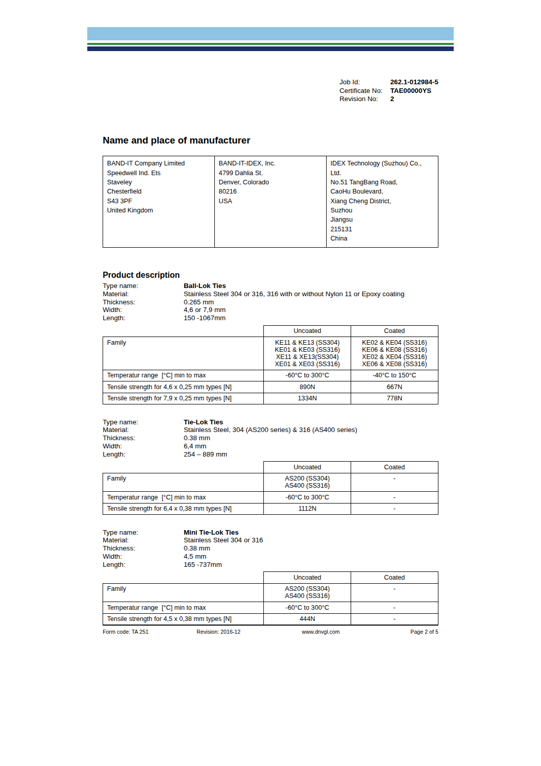| Job Id: | 262.1-012984-5 |
| Certificate No: | TAE00000YS |
| Revision No: | 2 |
Name and place of manufacturer
| BAND-IT Company Limited Speedwell Ind. Ets Staveley Chesterfield S43 3PF United Kingdom | BAND-IT-IDEX, Inc. 4799 Dahlia St. Denver, Colorado 80216 USA | IDEX Technology (Suzhou) Co., Ltd. No.51 TangBang Road, CaoHu Boulevard, Xiang Cheng District, Suzhou Jiangsu 215131 China |
Product description
| Type name: | Ball-Lok Ties |
| Material: | Stainless Steel 304 or 316, 316 with or without Nylon 11 or Epoxy coating |
| Thickness: | 0.265 mm |
| Width: | 4,6 or 7,9 mm |
| Length: | 150 -1067mm |
| | Uncoated | Coated |
| Family | KE11 & KE13 (SS304) KE01 & KE03 (SS316) XE11 & XE13(SS304) XE01 & XE03 (SS316) | KE02 & KE04 (SS316) KE06 & KE08 (SS316) XE02 & XE04 (SS316) XE06 & XE08 (SS316) |
| Temperatur range [°C] min to max | -60°C to 300°C | -40°C to 150°C |
| Tensile strength for 4,6 x 0,25 mm types [N] | 890N | 667N |
| Tensile strength for 7,9 x 0,25 mm types [N] | 1334N | 778N |
| Type name: | Tie-Lok Ties |
| Material: | Stainless Steel, 304 (AS200 series) & 316 (AS400 series) |
| Thickness: | 0.38 mm |
| Width: | 6,4 mm |
| Length: | 254 – 889 mm |
| | Uncoated | Coated |
| Family | AS200 (SS304) AS400 (SS316) | - |
| Temperatur range [°C] min to max | -60°C to 300°C | - |
| Tensile strength for 6,4 x 0,38 mm types [N] | 1112N | - |
| Type name: | Mini Tie-Lok Ties |
| Material: | Stainless Steel 304 or 316 |
| Thickness: | 0.38 mm |
| Width: | 4,5 mm |
| Length: | 165 -737mm |
| | Uncoated | Coated |
| Family | AS200 (SS304) AS400 (SS316) | - |
| Temperatur range [°C] min to max | -60°C to 300°C | - |
| Tensile strength for 4,5 x 0,38 mm types [N] | 444N | - |
| Form code: TA 251 | Revision: 2016-12 | www.dnvgl.com | Page 2 of 5 |